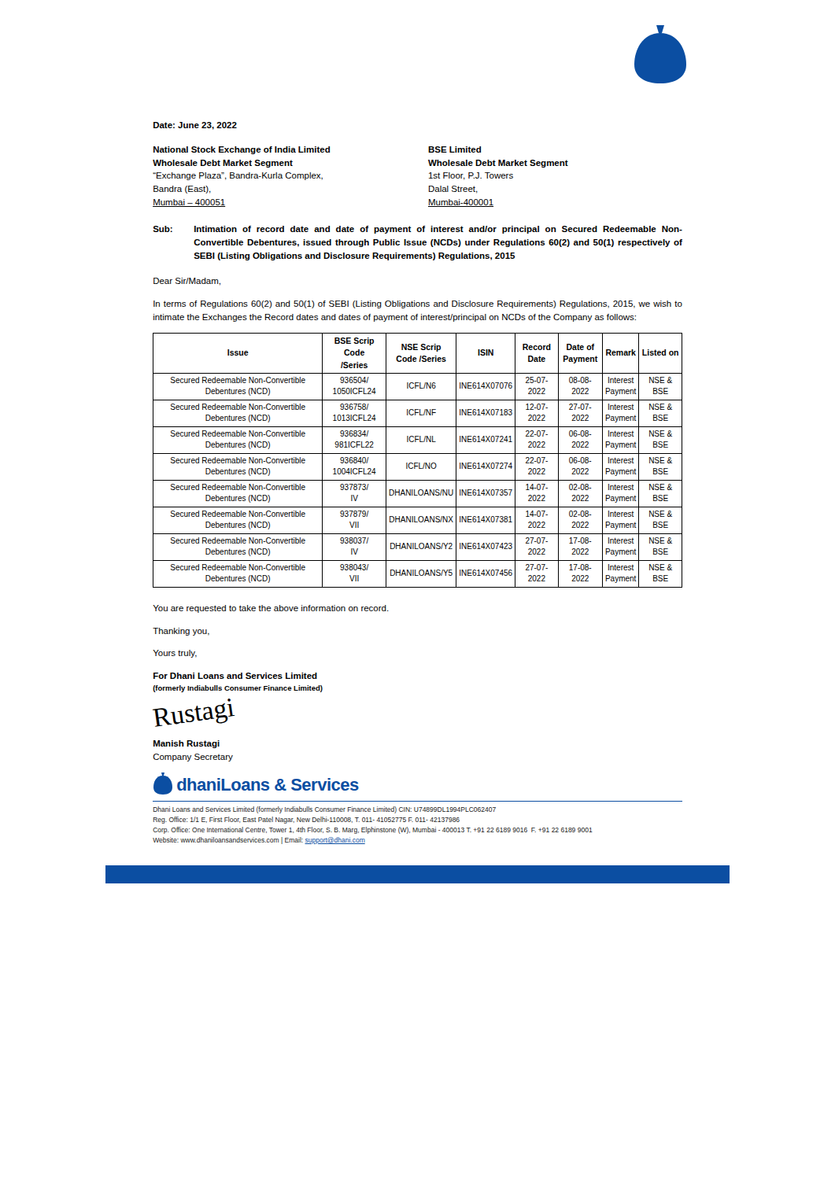Date: June 23, 2022
| National Stock Exchange of India Limited Wholesale Debt Market Segment “Exchange Plaza”, Bandra-Kurla Complex, Bandra (East), Mumbai – 400051 | BSE Limited Wholesale Debt Market Segment 1st Floor, P.J. Towers Dalal Street, Mumbai-400001 |
Sub:
Intimation of record date and date of payment of interest and/or principal on Secured Redeemable Non-Convertible Debentures, issued through Public Issue (NCDs) under Regulations 60(2) and 50(1) respectively of SEBI (Listing Obligations and Disclosure Requirements) Regulations, 2015
Dear Sir/Madam,
In terms of Regulations 60(2) and 50(1) of SEBI (Listing Obligations and Disclosure Requirements) Regulations, 2015, we wish to intimate the Exchanges the Record dates and dates of payment of interest/principal on NCDs of the Company as follows:
| Issue | BSE Scrip Code /Series | NSE Scrip Code /Series | ISIN | Record Date | Date of Payment | Remark | Listed on |
| --- | --- | --- | --- | --- | --- | --- | --- |
| Secured Redeemable Non-Convertible Debentures (NCD) | 936504/ 1050ICFL24 | ICFL/N6 | INE614X07076 | 25-07-2022 | 08-08-2022 | Interest Payment | NSE & BSE |
| Secured Redeemable Non-Convertible Debentures (NCD) | 936758/ 1013ICFL24 | ICFL/NF | INE614X07183 | 12-07-2022 | 27-07-2022 | Interest Payment | NSE & BSE |
| Secured Redeemable Non-Convertible Debentures (NCD) | 936834/ 981ICFL22 | ICFL/NL | INE614X07241 | 22-07-2022 | 06-08-2022 | Interest Payment | NSE & BSE |
| Secured Redeemable Non-Convertible Debentures (NCD) | 936840/ 1004ICFL24 | ICFL/NO | INE614X07274 | 22-07-2022 | 06-08-2022 | Interest Payment | NSE & BSE |
| Secured Redeemable Non-Convertible Debentures (NCD) | 937873/ IV | DHANILOANS/NU | INE614X07357 | 14-07-2022 | 02-08-2022 | Interest Payment | NSE & BSE |
| Secured Redeemable Non-Convertible Debentures (NCD) | 937879/ VII | DHANILOANS/NX | INE614X07381 | 14-07-2022 | 02-08-2022 | Interest Payment | NSE & BSE |
| Secured Redeemable Non-Convertible Debentures (NCD) | 938037/ IV | DHANILOANS/Y2 | INE614X07423 | 27-07-2022 | 17-08-2022 | Interest Payment | NSE & BSE |
| Secured Redeemable Non-Convertible Debentures (NCD) | 938043/ VII | DHANILOANS/Y5 | INE614X07456 | 27-07-2022 | 17-08-2022 | Interest Payment | NSE & BSE |
You are requested to take the above information on record.
Thanking you,
Yours truly,
For Dhani Loans and Services Limited
(formerly Indiabulls Consumer Finance Limited)
Rustagi
Manish Rustagi
Company Secretary
dhani Loans & Services
Dhani Loans and Services Limited (formerly Indiabulls Consumer Finance Limited) CIN: U74899DL1994PLC062407
Reg. Office: 1/1 E, First Floor, East Patel Nagar, New Delhi-110008, T. 011- 41052775 F. 011- 42137986
Corp. Office: One International Centre, Tower 1, 4th Floor, S. B. Marg, Elphinstone (W), Mumbai - 400013 T. +91 22 6189 9016 F. +91 22 6189 9001
Website: www.dhaniloansandservices.com | Email: support@dhani.com